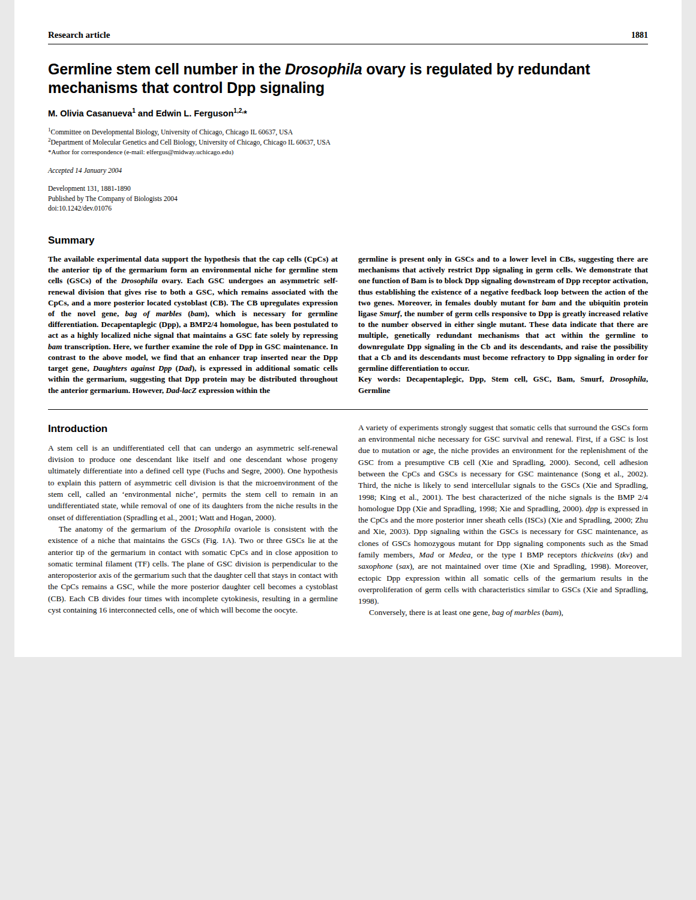Research article 1881
Germline stem cell number in the Drosophila ovary is regulated by redundant mechanisms that control Dpp signaling
M. Olivia Casanueva1 and Edwin L. Ferguson1,2,*
1Committee on Developmental Biology, University of Chicago, Chicago IL 60637, USA
2Department of Molecular Genetics and Cell Biology, University of Chicago, Chicago IL 60637, USA
*Author for correspondence (e-mail: elfergus@midway.uchicago.edu)
Accepted 14 January 2004
Development 131, 1881-1890
Published by The Company of Biologists 2004
doi:10.1242/dev.01076
Summary
The available experimental data support the hypothesis that the cap cells (CpCs) at the anterior tip of the germarium form an environmental niche for germline stem cells (GSCs) of the Drosophila ovary. Each GSC undergoes an asymmetric self-renewal division that gives rise to both a GSC, which remains associated with the CpCs, and a more posterior located cystoblast (CB). The CB upregulates expression of the novel gene, bag of marbles (bam), which is necessary for germline differentiation. Decapentaplegic (Dpp), a BMP2/4 homologue, has been postulated to act as a highly localized niche signal that maintains a GSC fate solely by repressing bam transcription. Here, we further examine the role of Dpp in GSC maintenance. In contrast to the above model, we find that an enhancer trap inserted near the Dpp target gene, Daughters against Dpp (Dad), is expressed in additional somatic cells within the germarium, suggesting that Dpp protein may be distributed throughout the anterior germarium. However, Dad-lacZ expression within the
germline is present only in GSCs and to a lower level in CBs, suggesting there are mechanisms that actively restrict Dpp signaling in germ cells. We demonstrate that one function of Bam is to block Dpp signaling downstream of Dpp receptor activation, thus establishing the existence of a negative feedback loop between the action of the two genes. Moreover, in females doubly mutant for bam and the ubiquitin protein ligase Smurf, the number of germ cells responsive to Dpp is greatly increased relative to the number observed in either single mutant. These data indicate that there are multiple, genetically redundant mechanisms that act within the germline to downregulate Dpp signaling in the Cb and its descendants, and raise the possibility that a Cb and its descendants must become refractory to Dpp signaling in order for germline differentiation to occur.
Key words: Decapentaplegic, Dpp, Stem cell, GSC, Bam, Smurf, Drosophila, Germline
Introduction
A stem cell is an undifferentiated cell that can undergo an asymmetric self-renewal division to produce one descendant like itself and one descendant whose progeny ultimately differentiate into a defined cell type (Fuchs and Segre, 2000). One hypothesis to explain this pattern of asymmetric cell division is that the microenvironment of the stem cell, called an ‘environmental niche’, permits the stem cell to remain in an undifferentiated state, while removal of one of its daughters from the niche results in the onset of differentiation (Spradling et al., 2001; Watt and Hogan, 2000).
The anatomy of the germarium of the Drosophila ovariole is consistent with the existence of a niche that maintains the GSCs (Fig. 1A). Two or three GSCs lie at the anterior tip of the germarium in contact with somatic CpCs and in close apposition to somatic terminal filament (TF) cells. The plane of GSC division is perpendicular to the anteroposterior axis of the germarium such that the daughter cell that stays in contact with the CpCs remains a GSC, while the more posterior daughter cell becomes a cystoblast (CB). Each CB divides four times with incomplete cytokinesis, resulting in a germline cyst containing 16 interconnected cells, one of which will become the oocyte.
A variety of experiments strongly suggest that somatic cells that surround the GSCs form an environmental niche necessary for GSC survival and renewal. First, if a GSC is lost due to mutation or age, the niche provides an environment for the replenishment of the GSC from a presumptive CB cell (Xie and Spradling, 2000). Second, cell adhesion between the CpCs and GSCs is necessary for GSC maintenance (Song et al., 2002). Third, the niche is likely to send intercellular signals to the GSCs (Xie and Spradling, 1998; King et al., 2001). The best characterized of the niche signals is the BMP 2/4 homologue Dpp (Xie and Spradling, 1998; Xie and Spradling, 2000). dpp is expressed in the CpCs and the more posterior inner sheath cells (ISCs) (Xie and Spradling, 2000; Zhu and Xie, 2003). Dpp signaling within the GSCs is necessary for GSC maintenance, as clones of GSCs homozygous mutant for Dpp signaling components such as the Smad family members, Mad or Medea, or the type I BMP receptors thickveins (tkv) and saxophone (sax), are not maintained over time (Xie and Spradling, 1998). Moreover, ectopic Dpp expression within all somatic cells of the germarium results in the overproliferation of germ cells with characteristics similar to GSCs (Xie and Spradling, 1998).
Conversely, there is at least one gene, bag of marbles (bam),